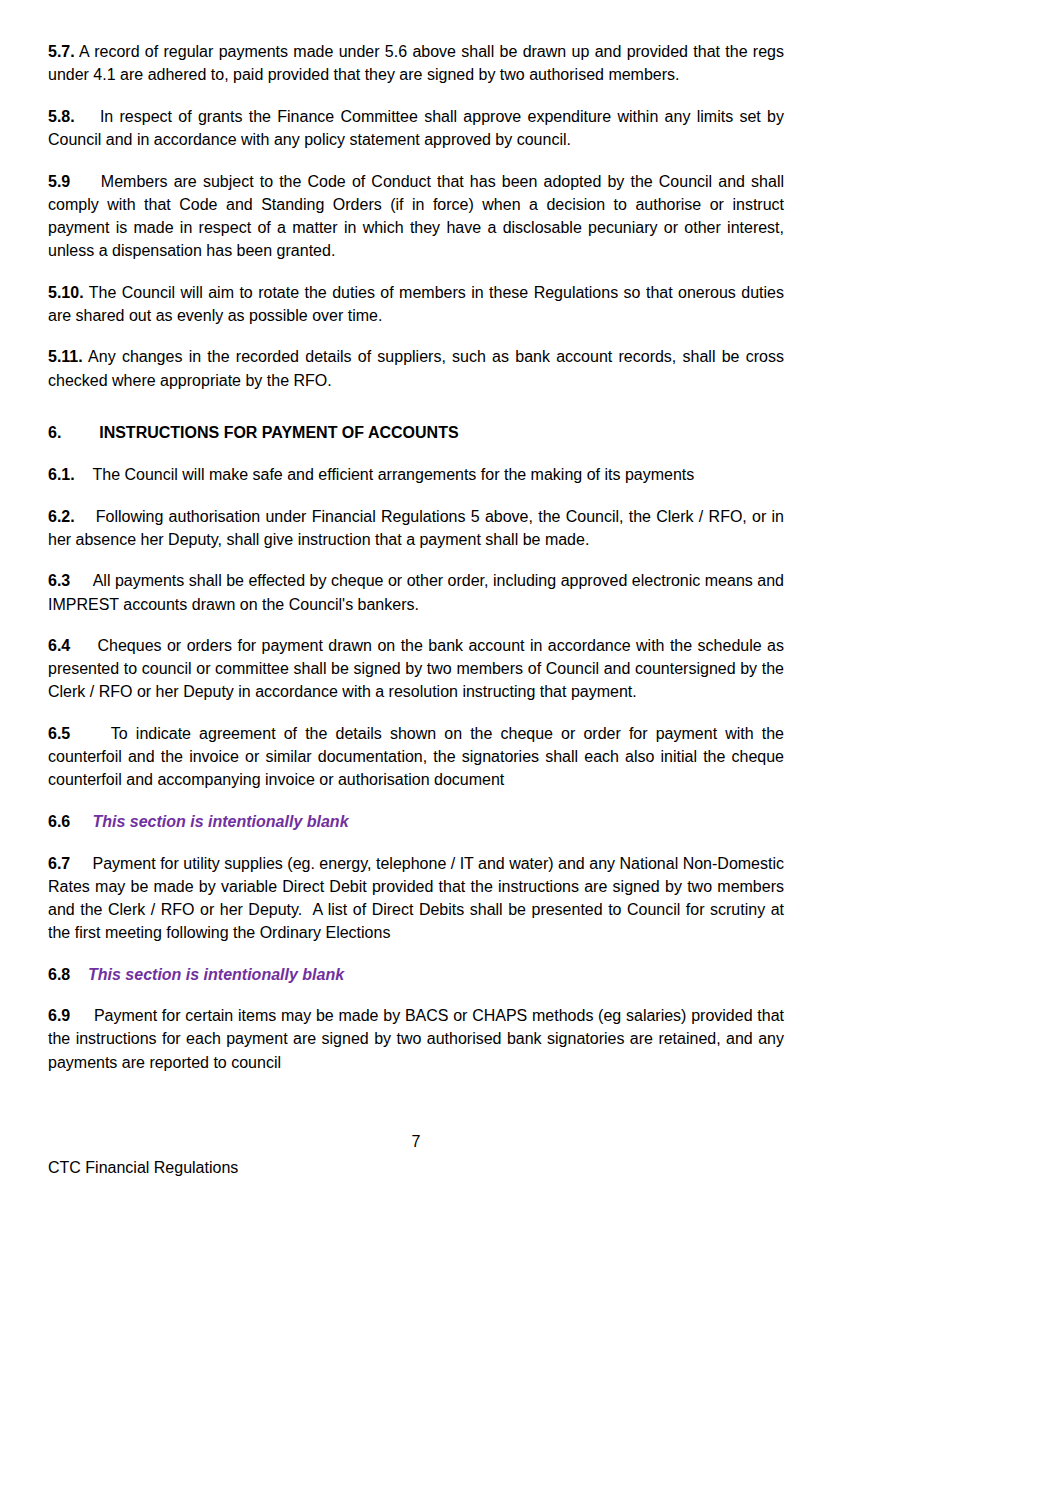5.7. A record of regular payments made under 5.6 above shall be drawn up and provided that the regs under 4.1 are adhered to, paid provided that they are signed by two authorised members.
5.8. In respect of grants the Finance Committee shall approve expenditure within any limits set by Council and in accordance with any policy statement approved by council.
5.9 Members are subject to the Code of Conduct that has been adopted by the Council and shall comply with that Code and Standing Orders (if in force) when a decision to authorise or instruct payment is made in respect of a matter in which they have a disclosable pecuniary or other interest, unless a dispensation has been granted.
5.10. The Council will aim to rotate the duties of members in these Regulations so that onerous duties are shared out as evenly as possible over time.
5.11. Any changes in the recorded details of suppliers, such as bank account records, shall be cross checked where appropriate by the RFO.
6. INSTRUCTIONS FOR PAYMENT OF ACCOUNTS
6.1. The Council will make safe and efficient arrangements for the making of its payments
6.2. Following authorisation under Financial Regulations 5 above, the Council, the Clerk / RFO, or in her absence her Deputy, shall give instruction that a payment shall be made.
6.3 All payments shall be effected by cheque or other order, including approved electronic means and IMPREST accounts drawn on the Council's bankers.
6.4 Cheques or orders for payment drawn on the bank account in accordance with the schedule as presented to council or committee shall be signed by two members of Council and countersigned by the Clerk / RFO or her Deputy in accordance with a resolution instructing that payment.
6.5 To indicate agreement of the details shown on the cheque or order for payment with the counterfoil and the invoice or similar documentation, the signatories shall each also initial the cheque counterfoil and accompanying invoice or authorisation document
6.6 This section is intentionally blank
6.7 Payment for utility supplies (eg. energy, telephone / IT and water) and any National Non-Domestic Rates may be made by variable Direct Debit provided that the instructions are signed by two members and the Clerk / RFO or her Deputy. A list of Direct Debits shall be presented to Council for scrutiny at the first meeting following the Ordinary Elections
6.8 This section is intentionally blank
6.9 Payment for certain items may be made by BACS or CHAPS methods (eg salaries) provided that the instructions for each payment are signed by two authorised bank signatories are retained, and any payments are reported to council
7
CTC Financial Regulations